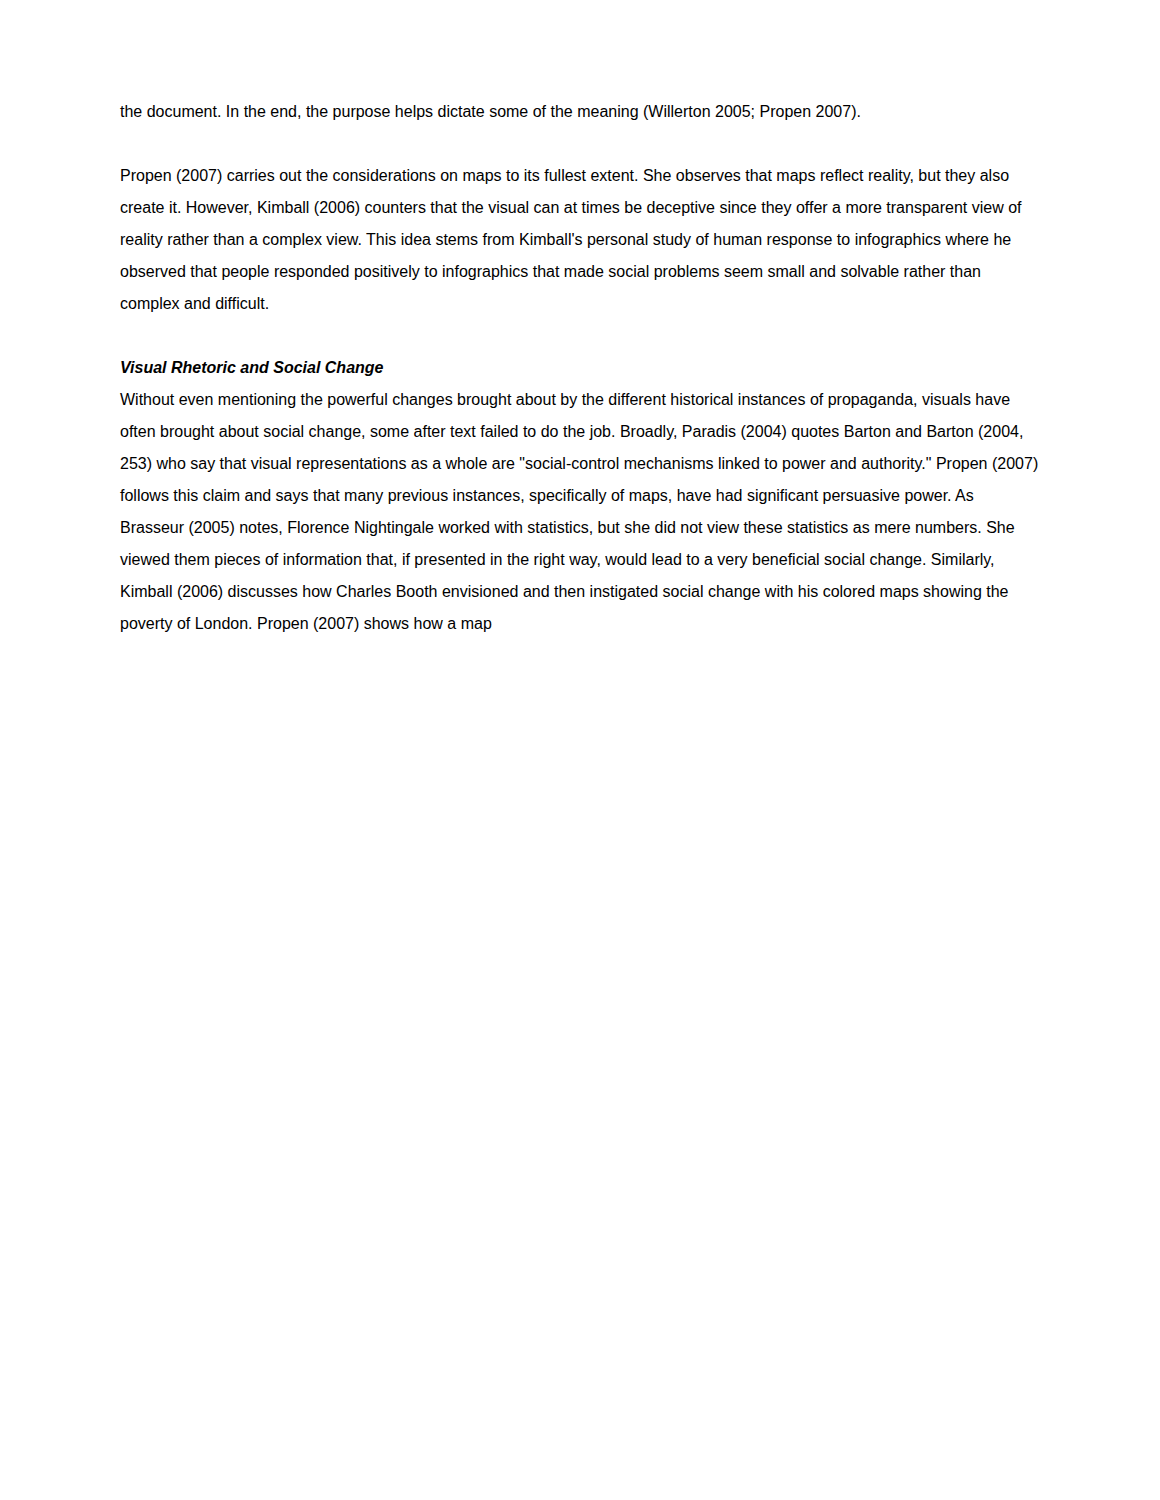the document. In the end, the purpose helps dictate some of the meaning (Willerton 2005; Propen 2007).
Propen (2007) carries out the considerations on maps to its fullest extent. She observes that maps reflect reality, but they also create it. However, Kimball (2006) counters that the visual can at times be deceptive since they offer a more transparent view of reality rather than a complex view. This idea stems from Kimball's personal study of human response to infographics where he observed that people responded positively to infographics that made social problems seem small and solvable rather than complex and difficult.
Visual Rhetoric and Social Change
Without even mentioning the powerful changes brought about by the different historical instances of propaganda, visuals have often brought about social change, some after text failed to do the job. Broadly, Paradis (2004) quotes Barton and Barton (2004, 253) who say that visual representations as a whole are "social-control mechanisms linked to power and authority." Propen (2007) follows this claim and says that many previous instances, specifically of maps, have had significant persuasive power. As Brasseur (2005) notes, Florence Nightingale worked with statistics, but she did not view these statistics as mere numbers. She viewed them pieces of information that, if presented in the right way, would lead to a very beneficial social change. Similarly, Kimball (2006) discusses how Charles Booth envisioned and then instigated social change with his colored maps showing the poverty of London. Propen (2007) shows how a map